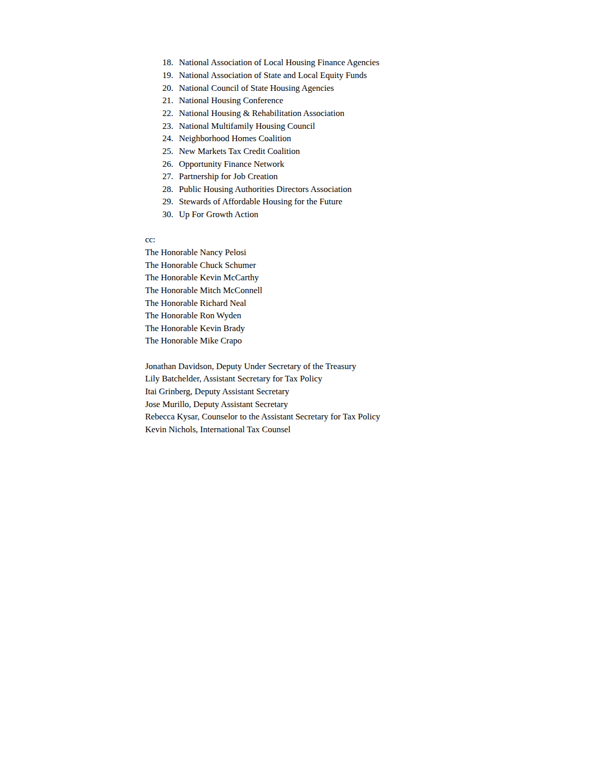18. National Association of Local Housing Finance Agencies
19. National Association of State and Local Equity Funds
20. National Council of State Housing Agencies
21. National Housing Conference
22. National Housing & Rehabilitation Association
23. National Multifamily Housing Council
24. Neighborhood Homes Coalition
25. New Markets Tax Credit Coalition
26. Opportunity Finance Network
27. Partnership for Job Creation
28. Public Housing Authorities Directors Association
29. Stewards of Affordable Housing for the Future
30. Up For Growth Action
cc:
The Honorable Nancy Pelosi
The Honorable Chuck Schumer
The Honorable Kevin McCarthy
The Honorable Mitch McConnell
The Honorable Richard Neal
The Honorable Ron Wyden
The Honorable Kevin Brady
The Honorable Mike Crapo
Jonathan Davidson, Deputy Under Secretary of the Treasury
Lily Batchelder, Assistant Secretary for Tax Policy
Itai Grinberg, Deputy Assistant Secretary
Jose Murillo, Deputy Assistant Secretary
Rebecca Kysar, Counselor to the Assistant Secretary for Tax Policy
Kevin Nichols, International Tax Counsel